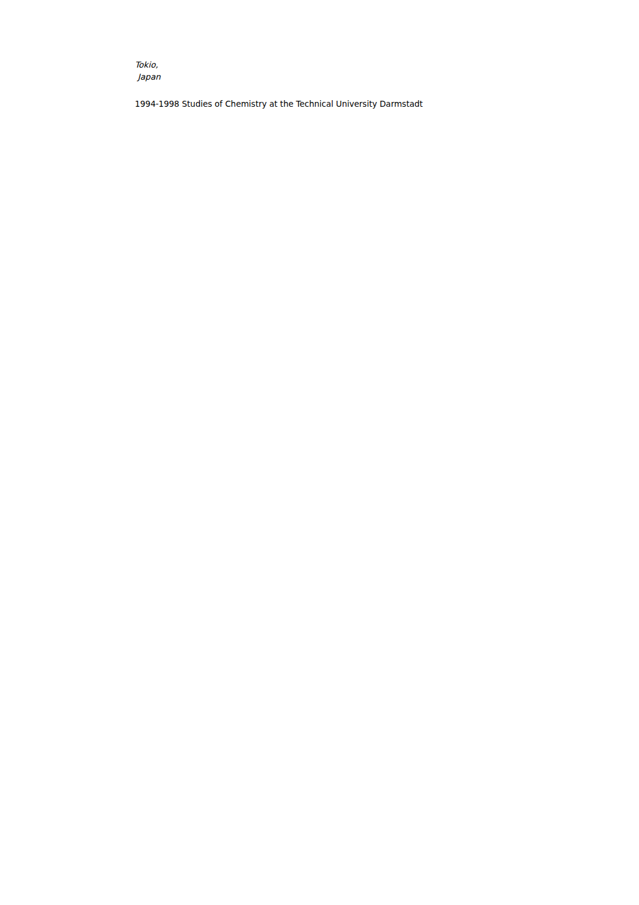Tokio, Japan
1994-1998 Studies of Chemistry at the Technical University Darmstadt